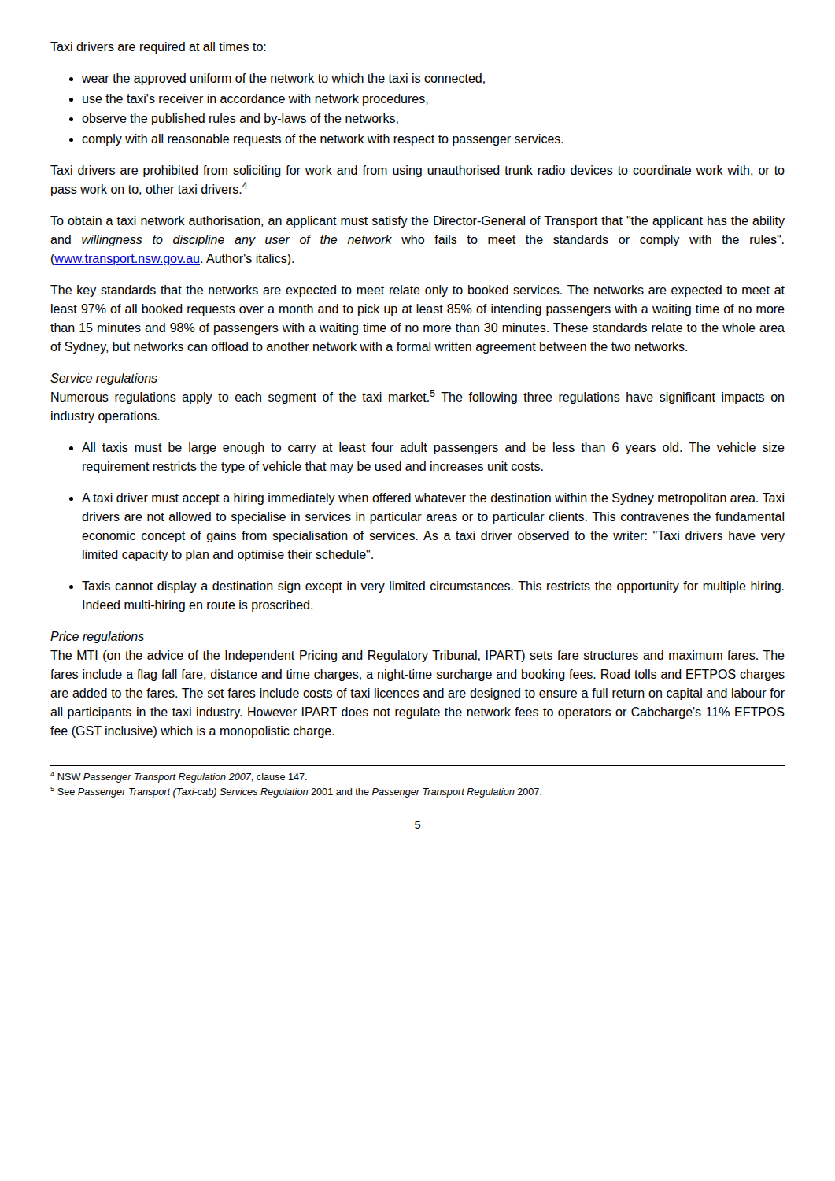Taxi drivers are required at all times to:
wear the approved uniform of the network to which the taxi is connected,
use the taxi's receiver in accordance with network procedures,
observe the published rules and by-laws of the networks,
comply with all reasonable requests of the network with respect to passenger services.
Taxi drivers are prohibited from soliciting for work and from using unauthorised trunk radio devices to coordinate work with, or to pass work on to, other taxi drivers.4
To obtain a taxi network authorisation, an applicant must satisfy the Director-General of Transport that "the applicant has the ability and willingness to discipline any user of the network who fails to meet the standards or comply with the rules". (www.transport.nsw.gov.au. Author's italics).
The key standards that the networks are expected to meet relate only to booked services. The networks are expected to meet at least 97% of all booked requests over a month and to pick up at least 85% of intending passengers with a waiting time of no more than 15 minutes and 98% of passengers with a waiting time of no more than 30 minutes. These standards relate to the whole area of Sydney, but networks can offload to another network with a formal written agreement between the two networks.
Service regulations
Numerous regulations apply to each segment of the taxi market.5 The following three regulations have significant impacts on industry operations.
All taxis must be large enough to carry at least four adult passengers and be less than 6 years old. The vehicle size requirement restricts the type of vehicle that may be used and increases unit costs.
A taxi driver must accept a hiring immediately when offered whatever the destination within the Sydney metropolitan area. Taxi drivers are not allowed to specialise in services in particular areas or to particular clients. This contravenes the fundamental economic concept of gains from specialisation of services. As a taxi driver observed to the writer: "Taxi drivers have very limited capacity to plan and optimise their schedule".
Taxis cannot display a destination sign except in very limited circumstances. This restricts the opportunity for multiple hiring. Indeed multi-hiring en route is proscribed.
Price regulations
The MTI (on the advice of the Independent Pricing and Regulatory Tribunal, IPART) sets fare structures and maximum fares. The fares include a flag fall fare, distance and time charges, a night-time surcharge and booking fees. Road tolls and EFTPOS charges are added to the fares. The set fares include costs of taxi licences and are designed to ensure a full return on capital and labour for all participants in the taxi industry. However IPART does not regulate the network fees to operators or Cabcharge's 11% EFTPOS fee (GST inclusive) which is a monopolistic charge.
4 NSW Passenger Transport Regulation 2007, clause 147.
5 See Passenger Transport (Taxi-cab) Services Regulation 2001 and the Passenger Transport Regulation 2007.
5